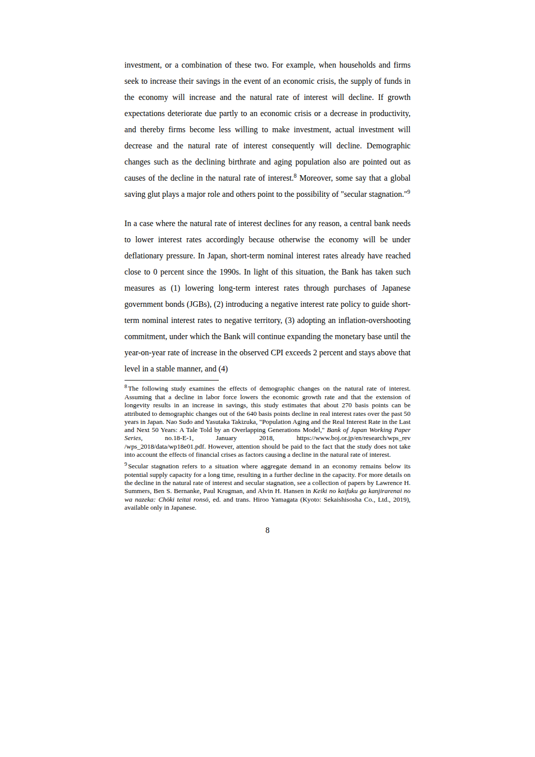investment, or a combination of these two. For example, when households and firms seek to increase their savings in the event of an economic crisis, the supply of funds in the economy will increase and the natural rate of interest will decline. If growth expectations deteriorate due partly to an economic crisis or a decrease in productivity, and thereby firms become less willing to make investment, actual investment will decrease and the natural rate of interest consequently will decline. Demographic changes such as the declining birthrate and aging population also are pointed out as causes of the decline in the natural rate of interest.8 Moreover, some say that a global saving glut plays a major role and others point to the possibility of "secular stagnation."9
In a case where the natural rate of interest declines for any reason, a central bank needs to lower interest rates accordingly because otherwise the economy will be under deflationary pressure. In Japan, short-term nominal interest rates already have reached close to 0 percent since the 1990s. In light of this situation, the Bank has taken such measures as (1) lowering long-term interest rates through purchases of Japanese government bonds (JGBs), (2) introducing a negative interest rate policy to guide short-term nominal interest rates to negative territory, (3) adopting an inflation-overshooting commitment, under which the Bank will continue expanding the monetary base until the year-on-year rate of increase in the observed CPI exceeds 2 percent and stays above that level in a stable manner, and (4)
8 The following study examines the effects of demographic changes on the natural rate of interest. Assuming that a decline in labor force lowers the economic growth rate and that the extension of longevity results in an increase in savings, this study estimates that about 270 basis points can be attributed to demographic changes out of the 640 basis points decline in real interest rates over the past 50 years in Japan. Nao Sudo and Yasutaka Takizuka, "Population Aging and the Real Interest Rate in the Last and Next 50 Years: A Tale Told by an Overlapping Generations Model," Bank of Japan Working Paper Series, no.18-E-1, January 2018, https://www.boj.or.jp/en/research/wps_rev /wps_2018/data/wp18e01.pdf. However, attention should be paid to the fact that the study does not take into account the effects of financial crises as factors causing a decline in the natural rate of interest.
9 Secular stagnation refers to a situation where aggregate demand in an economy remains below its potential supply capacity for a long time, resulting in a further decline in the capacity. For more details on the decline in the natural rate of interest and secular stagnation, see a collection of papers by Lawrence H. Summers, Ben S. Bernanke, Paul Krugman, and Alvin H. Hansen in Keiki no kaifuku ga kanjirarenai no wa nazeka: Chōki teitai ronsō, ed. and trans. Hiroo Yamagata (Kyoto: Sekaishisosha Co., Ltd., 2019), available only in Japanese.
8